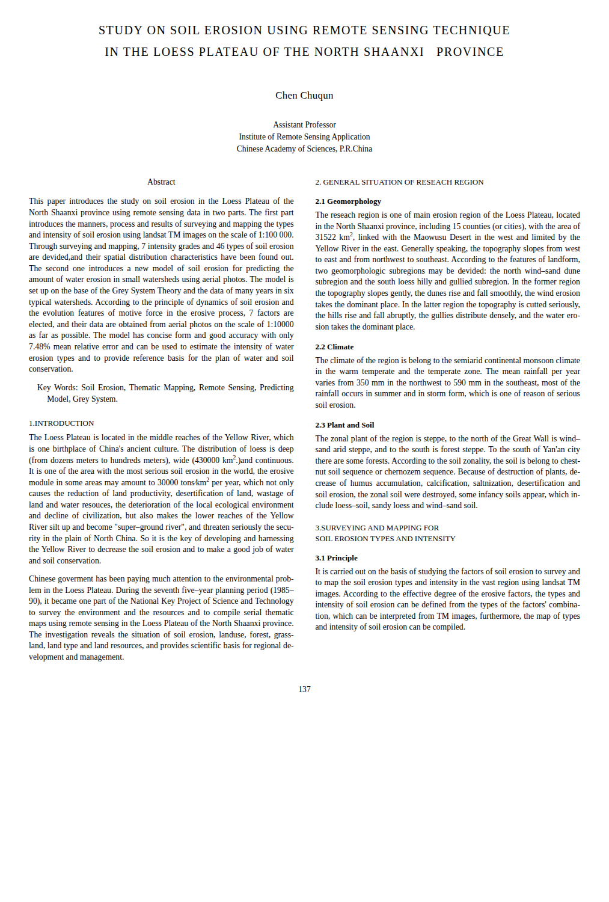Study on Soil Erosion Using Remote Sensing Technique
in the Loess Plateau of the North Shaanxi Province
Chen Chuqun
Assistant Professor
Institute of Remote Sensing Application
Chinese Academy of Sciences, P.R.China
Abstract
This paper introduces the study on soil erosion in the Loess Plateau of the North Shaanxi province using remote sensing data in two parts. The first part introduces the manners, process and results of surveying and mapping the types and intensity of soil erosion using landsat TM images on the scale of 1:100 000. Through surveying and mapping, 7 intensity grades and 46 types of soil erosion are devided,and their spatial distribution characteristics have been found out. The second one introduces a new model of soil erosion for predicting the amount of water erosion in small watersheds using aerial photos. The model is set up on the base of the Grey System Theory and the data of many years in six typical watersheds. According to the principle of dynamics of soil erosion and the evolution features of motive force in the erosive process, 7 factors are elected, and their data are obtained from aerial photos on the scale of 1:10000 as far as possible. The model has concise form and good accuracy with only 7.48% mean relative error and can be used to estimate the intensity of water erosion types and to provide reference basis for the plan of water and soil conservation.
Key Words: Soil Erosion, Thematic Mapping, Remote Sensing, Predicting Model, Grey System.
1.Introduction
The Loess Plateau is located in the middle reaches of the Yellow River, which is one birthplace of China's ancient culture. The distribution of loess is deep (from dozens meters to hundreds meters), wide (430000 km2.)and continuous. It is one of the area with the most serious soil erosion in the world, the erosive module in some areas may amount to 30000 tons∕km2 per year, which not only causes the reduction of land productivity, desertification of land, wastage of land and water resouces, the deterioration of the local ecological environment and decline of civilization, but also makes the lower reaches of the Yellow River silt up and become "super–ground river", and threaten seriously the security in the plain of North China. So it is the key of developing and harnessing the Yellow River to decrease the soil erosion and to make a good job of water and soil conservation.
Chinese goverment has been paying much attention to the environmental problem in the Loess Plateau. During the seventh five–year planning period (1985– 90), it became one part of the National Key Project of Science and Technology to survey the environment and the resources and to compile serial thematic maps using remote sensing in the Loess Plateau of the North Shaanxi province. The investigation reveals the situation of soil erosion, landuse, forest, grassland, land type and land resources, and provides scientific basis for regional development and management.
2. General Situation of Reseach Region
2.1 Geomorphology
The reseach region is one of main erosion region of the Loess Plateau, located in the North Shaanxi province, including 15 counties (or cities), with the area of 31522 km2, linked with the Maowusu Desert in the west and limited by the Yellow River in the east. Generally speaking, the topography slopes from west to east and from northwest to southeast. According to the features of landform, two geomorphologic subregions may be devided: the north wind–sand dune subregion and the south loess hilly and gullied subregion. In the former region the topography slopes gently, the dunes rise and fall smoothly, the wind erosion takes the dominant place. In the latter region the topography is cutted seriously, the hills rise and fall abruptly, the gullies distribute densely, and the water erosion takes the dominant place.
2.2 Climate
The climate of the region is belong to the semiarid continental monsoon climate in the warm temperate and the temperate zone. The mean rainfall per year varies from 350 mm in the northwest to 590 mm in the southeast, most of the rainfall occurs in summer and in storm form, which is one of reason of serious soil erosion.
2.3 Plant and Soil
The zonal plant of the region is steppe, to the north of the Great Wall is wind–sand arid steppe, and to the south is forest steppe. To the south of Yan'an city there are some forests. According to the soil zonality, the soil is belong to chestnut soil sequence or chernozem sequence. Because of destruction of plants, decrease of humus accumulation, calcification, saltnization, desertification and soil erosion, the zonal soil were destroyed, some infancy soils appear, which include loess–soil, sandy loess and wind–sand soil.
3.Surveying and Mapping for
Soil Erosion Types and Intensity
3.1 Principle
It is carried out on the basis of studying the factors of soil erosion to survey and to map the soil erosion types and intensity in the vast region using landsat TM images. According to the effective degree of the erosive factors, the types and intensity of soil erosion can be defined from the types of the factors' combination, which can be interpreted from TM images, furthermore, the map of types and intensity of soil erosion can be compiled.
137